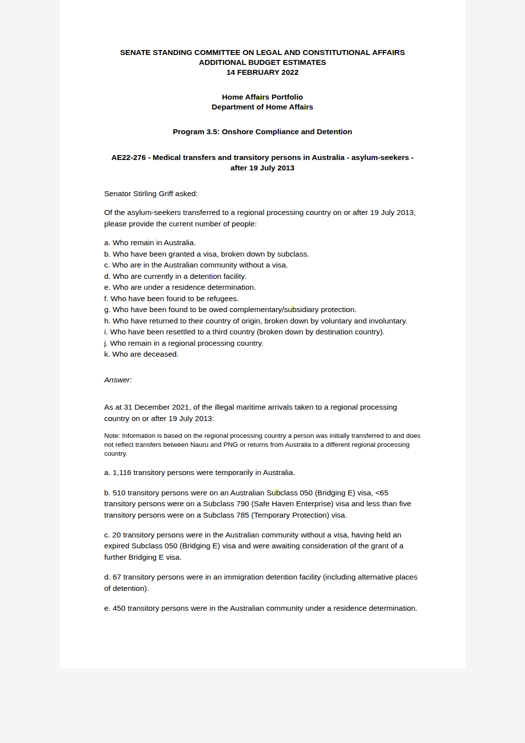SENATE STANDING COMMITTEE ON LEGAL AND CONSTITUTIONAL AFFAIRS
ADDITIONAL BUDGET ESTIMATES
14 FEBRUARY 2022
Home Affairs Portfolio
Department of Home Affairs
Program 3.5: Onshore Compliance and Detention
AE22-276 - Medical transfers and transitory persons in Australia - asylum-seekers - after 19 July 2013
Senator Stirling Griff asked:
Of the asylum-seekers transferred to a regional processing country on or after 19 July 2013, please provide the current number of people:
a. Who remain in Australia.
b. Who have been granted a visa, broken down by subclass.
c. Who are in the Australian community without a visa.
d. Who are currently in a detention facility.
e. Who are under a residence determination.
f. Who have been found to be refugees.
g. Who have been found to be owed complementary/subsidiary protection.
h. Who have returned to their country of origin, broken down by voluntary and involuntary.
i. Who have been resettled to a third country (broken down by destination country).
j. Who remain in a regional processing country.
k. Who are deceased.
Answer:
As at 31 December 2021, of the illegal maritime arrivals taken to a regional processing country on or after 19 July 2013:
Note: Information is based on the regional processing country a person was initially transferred to and does not reflect transfers between Nauru and PNG or returns from Australia to a different regional processing country.
a. 1,116 transitory persons were temporarily in Australia.
b. 510 transitory persons were on an Australian Subclass 050 (Bridging E) visa, <65 transitory persons were on a Subclass 790 (Safe Haven Enterprise) visa and less than five transitory persons were on a Subclass 785 (Temporary Protection) visa.
c. 20 transitory persons were in the Australian community without a visa, having held an expired Subclass 050 (Bridging E) visa and were awaiting consideration of the grant of a further Bridging E visa.
d. 67 transitory persons were in an immigration detention facility (including alternative places of detention).
e. 450 transitory persons were in the Australian community under a residence determination.